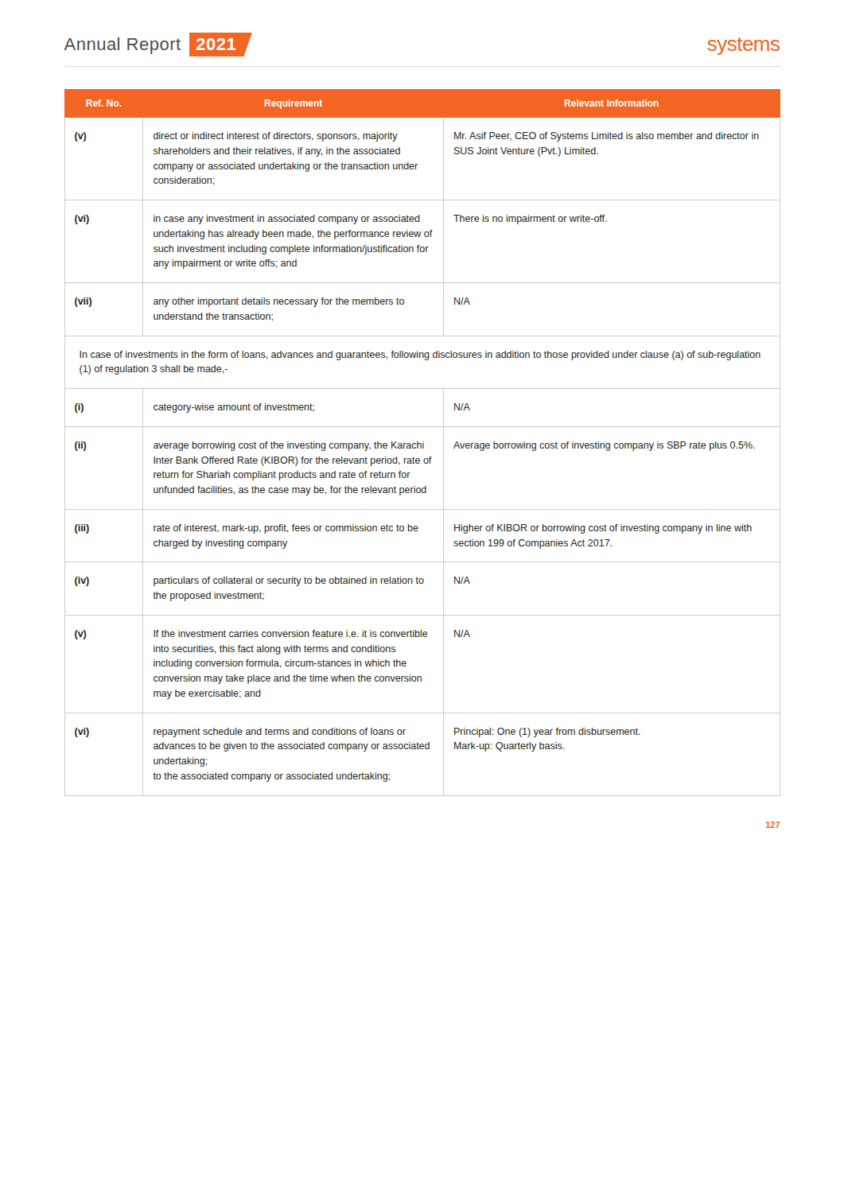Annual Report 2021
systems
| Ref. No. | Requirement | Relevant Information |
| --- | --- | --- |
| (v) | direct or indirect interest of directors, sponsors, majority shareholders and their relatives, if any, in the associated company or associated undertaking or the transaction under consideration; | Mr. Asif Peer, CEO of Systems Limited is also member and director in SUS Joint Venture (Pvt.) Limited. |
| (vi) | in case any investment in associated company or associated undertaking has already been made, the performance review of such investment including complete information/justification for any impairment or write offs; and | There is no impairment or write-off. |
| (vii) | any other important details necessary for the members to understand the transaction; | N/A |
| In case of investments in the form of loans, advances and guarantees, following disclosures in addition to those provided under clause (a) of sub-regulation (1) of regulation 3 shall be made,- |
| (i) | category-wise amount of investment; | N/A |
| (ii) | average borrowing cost of the investing company, the Karachi Inter Bank Offered Rate (KIBOR) for the relevant period, rate of return for Shariah compliant products and rate of return for unfunded facilities, as the case may be, for the relevant period | Average borrowing cost of investing company is SBP rate plus 0.5%. |
| (iii) | rate of interest, mark-up, profit, fees or commission etc to be charged by investing company | Higher of KIBOR or borrowing cost of investing company in line with section 199 of Companies Act 2017. |
| (iv) | particulars of collateral or security to be obtained in relation to the proposed investment; | N/A |
| (v) | If the investment carries conversion feature i.e. it is convertible into securities, this fact along with terms and conditions including conversion formula, circum-stances in which the conversion may take place and the time when the conversion may be exercisable; and | N/A |
| (vi) | repayment schedule and terms and conditions of loans or advances to be given to the associated company or associated undertaking; to the associated company or associated undertaking; | Principal: One (1) year from disbursement. Mark-up: Quarterly basis. |
127